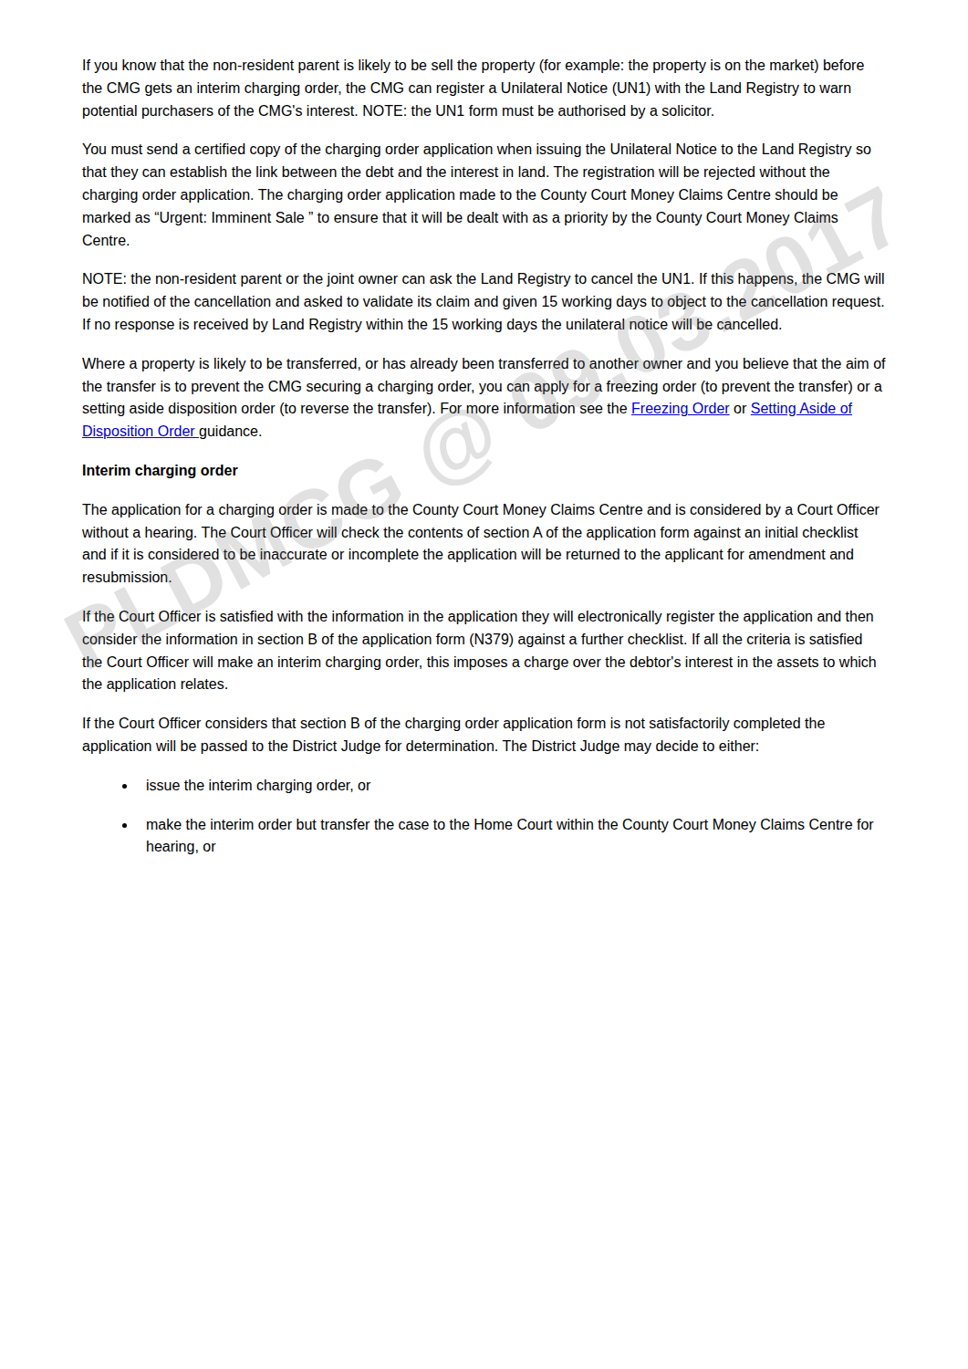PLDMCG @ 09.03.2017
If you know that the non-resident parent is likely to be sell the property (for example: the property is on the market) before the CMG gets an interim charging order, the CMG can register a Unilateral Notice (UN1) with the Land Registry to warn potential purchasers of the CMG's interest. NOTE: the UN1 form must be authorised by a solicitor.
You must send a certified copy of the charging order application when issuing the Unilateral Notice to the Land Registry so that they can establish the link between the debt and the interest in land. The registration will be rejected without the charging order application. The charging order application made to the County Court Money Claims Centre should be marked as “Urgent: Imminent Sale ” to ensure that it will be dealt with as a priority by the County Court Money Claims Centre.
NOTE: the non-resident parent or the joint owner can ask the Land Registry to cancel the UN1. If this happens, the CMG will be notified of the cancellation and asked to validate its claim and given 15 working days to object to the cancellation request. If no response is received by Land Registry within the 15 working days the unilateral notice will be cancelled.
Where a property is likely to be transferred, or has already been transferred to another owner and you believe that the aim of the transfer is to prevent the CMG securing a charging order, you can apply for a freezing order (to prevent the transfer) or a setting aside disposition order (to reverse the transfer). For more information see the Freezing Order or Setting Aside of Disposition Order guidance.
Interim charging order
The application for a charging order is made to the County Court Money Claims Centre and is considered by a Court Officer without a hearing. The Court Officer will check the contents of section A of the application form against an initial checklist and if it is considered to be inaccurate or incomplete the application will be returned to the applicant for amendment and resubmission.
If the Court Officer is satisfied with the information in the application they will electronically register the application and then consider the information in section B of the application form (N379) against a further checklist. If all the criteria is satisfied the Court Officer will make an interim charging order, this imposes a charge over the debtor's interest in the assets to which the application relates.
If the Court Officer considers that section B of the charging order application form is not satisfactorily completed the application will be passed to the District Judge for determination. The District Judge may decide to either:
issue the interim charging order, or
make the interim order but transfer the case to the Home Court within the County Court Money Claims Centre for hearing, or